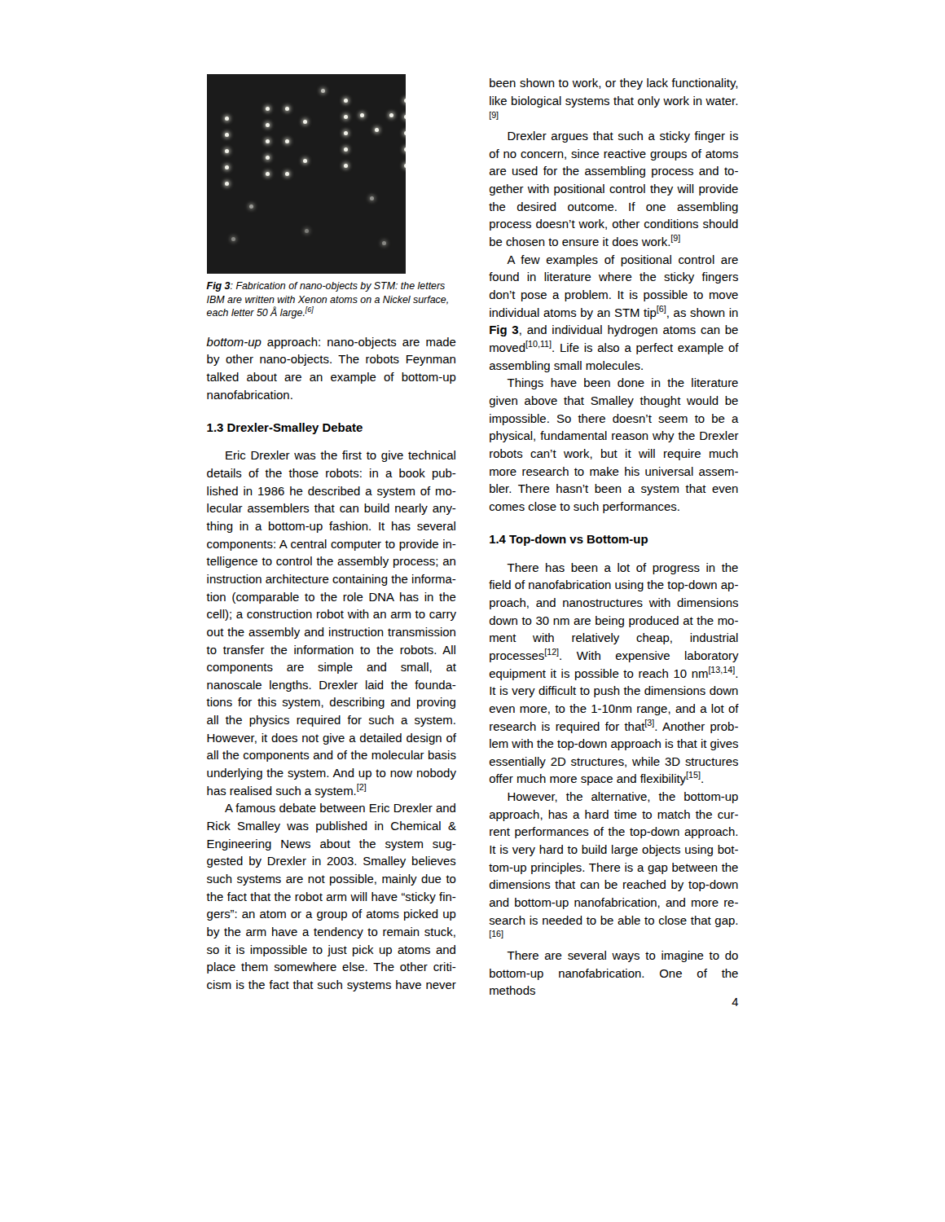Fig 3: Fabrication of nano-objects by STM: the letters IBM are written with Xenon atoms on a Nickel surface, each letter 50 Å large.[6]
bottom-up approach: nano-objects are made by other nano-objects. The robots Feynman talked about are an example of bottom-up nanofabrication.
1.3 Drexler-Smalley Debate
Eric Drexler was the first to give technical details of the those robots: in a book published in 1986 he described a system of molecular assemblers that can build nearly anything in a bottom-up fashion. It has several components: A central computer to provide intelligence to control the assembly process; an instruction architecture containing the information (comparable to the role DNA has in the cell); a construction robot with an arm to carry out the assembly and instruction transmission to transfer the information to the robots. All components are simple and small, at nanoscale lengths. Drexler laid the foundations for this system, describing and proving all the physics required for such a system. However, it does not give a detailed design of all the components and of the molecular basis underlying the system. And up to now nobody has realised such a system.[2]
A famous debate between Eric Drexler and Rick Smalley was published in Chemical & Engineering News about the system suggested by Drexler in 2003. Smalley believes such systems are not possible, mainly due to the fact that the robot arm will have “sticky fingers”: an atom or a group of atoms picked up by the arm have a tendency to remain stuck, so it is impossible to just pick up atoms and place them somewhere else. The other criticism is the fact that such systems have never been shown to work, or they lack functionality, like biological systems that only work in water.[9]
Drexler argues that such a sticky finger is of no concern, since reactive groups of atoms are used for the assembling process and together with positional control they will provide the desired outcome. If one assembling process doesn’t work, other conditions should be chosen to ensure it does work.[9]
A few examples of positional control are found in literature where the sticky fingers don’t pose a problem. It is possible to move individual atoms by an STM tip[6], as shown in Fig 3, and individual hydrogen atoms can be moved[10,11]. Life is also a perfect example of assembling small molecules.
Things have been done in the literature given above that Smalley thought would be impossible. So there doesn’t seem to be a physical, fundamental reason why the Drexler robots can’t work, but it will require much more research to make his universal assembler. There hasn’t been a system that even comes close to such performances.
1.4 Top-down vs Bottom-up
There has been a lot of progress in the field of nanofabrication using the top-down approach, and nanostructures with dimensions down to 30 nm are being produced at the moment with relatively cheap, industrial processes[12]. With expensive laboratory equipment it is possible to reach 10 nm[13,14]. It is very difficult to push the dimensions down even more, to the 1-10nm range, and a lot of research is required for that[3]. Another problem with the top-down approach is that it gives essentially 2D structures, while 3D structures offer much more space and flexibility[15].
However, the alternative, the bottom-up approach, has a hard time to match the current performances of the top-down approach. It is very hard to build large objects using bottom-up principles. There is a gap between the dimensions that can be reached by top-down and bottom-up nanofabrication, and more research is needed to be able to close that gap.[16]
There are several ways to imagine to do bottom-up nanofabrication. One of the methods
4